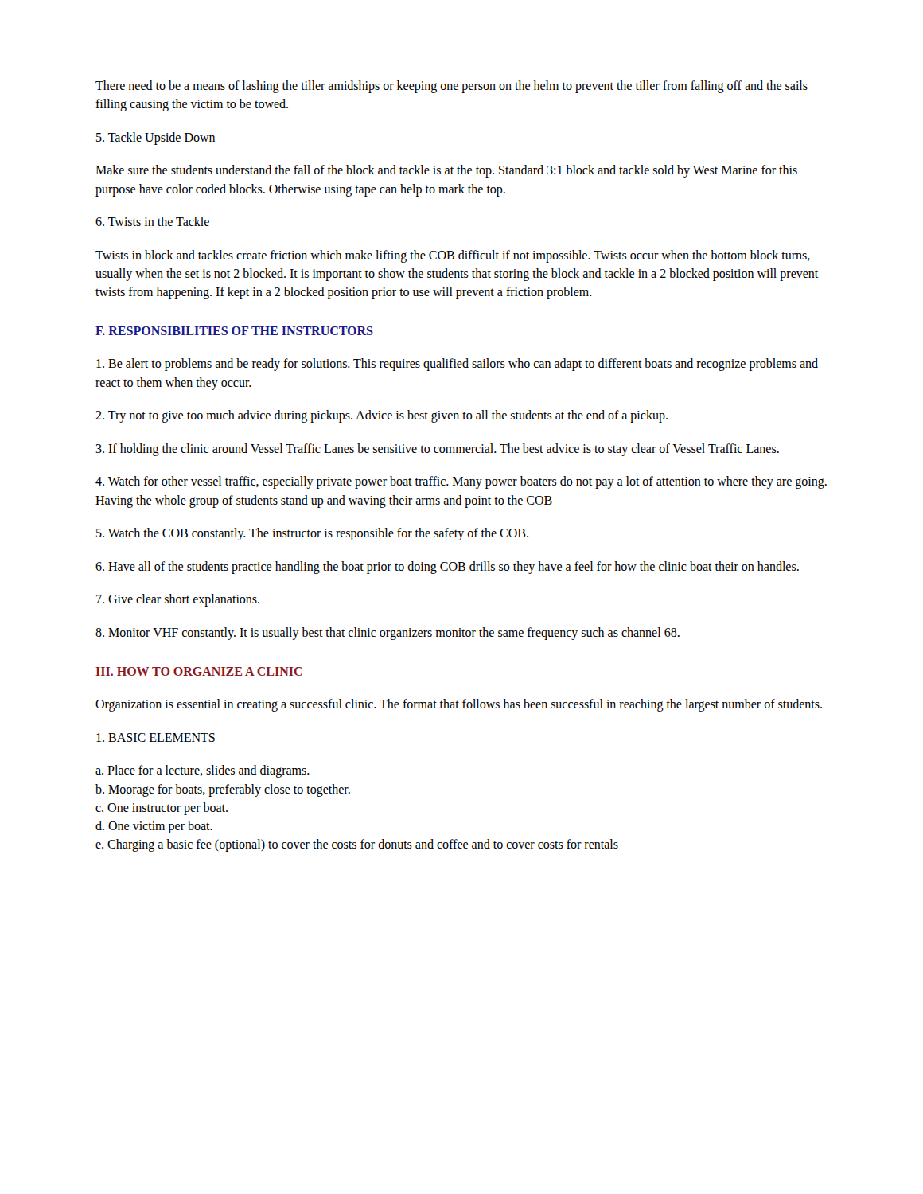There need to be a means of lashing the tiller amidships or keeping one person on the helm to prevent the tiller from falling off and the sails filling causing the victim to be towed.
5. Tackle Upside Down
Make sure the students understand the fall of the block and tackle is at the top. Standard 3:1 block and tackle sold by West Marine for this purpose have color coded blocks. Otherwise using tape can help to mark the top.
6. Twists in the Tackle
Twists in block and tackles create friction which make lifting the COB difficult if not impossible. Twists occur when the bottom block turns, usually when the set is not 2 blocked. It is important to show the students that storing the block and tackle in a 2 blocked position will prevent twists from happening. If kept in a 2 blocked position prior to use will prevent a friction problem.
F. RESPONSIBILITIES OF THE INSTRUCTORS
1. Be alert to problems and be ready for solutions. This requires qualified sailors who can adapt to different boats and recognize problems and react to them when they occur.
2. Try not to give too much advice during pickups. Advice is best given to all the students at the end of a pickup.
3. If holding the clinic around Vessel Traffic Lanes be sensitive to commercial. The best advice is to stay clear of Vessel Traffic Lanes.
4. Watch for other vessel traffic, especially private power boat traffic. Many power boaters do not pay a lot of attention to where they are going. Having the whole group of students stand up and waving their arms and point to the COB
5. Watch the COB constantly. The instructor is responsible for the safety of the COB.
6. Have all of the students practice handling the boat prior to doing COB drills so they have a feel for how the clinic boat their on handles.
7. Give clear short explanations.
8. Monitor VHF constantly. It is usually best that clinic organizers monitor the same frequency such as channel 68.
III. HOW TO ORGANIZE A CLINIC
Organization is essential in creating a successful clinic. The format that follows has been successful in reaching the largest number of students.
1. BASIC ELEMENTS
a. Place for a lecture, slides and diagrams.
b. Moorage for boats, preferably close to together.
c. One instructor per boat.
d. One victim per boat.
e. Charging a basic fee (optional) to cover the costs for donuts and coffee and to cover costs for rentals